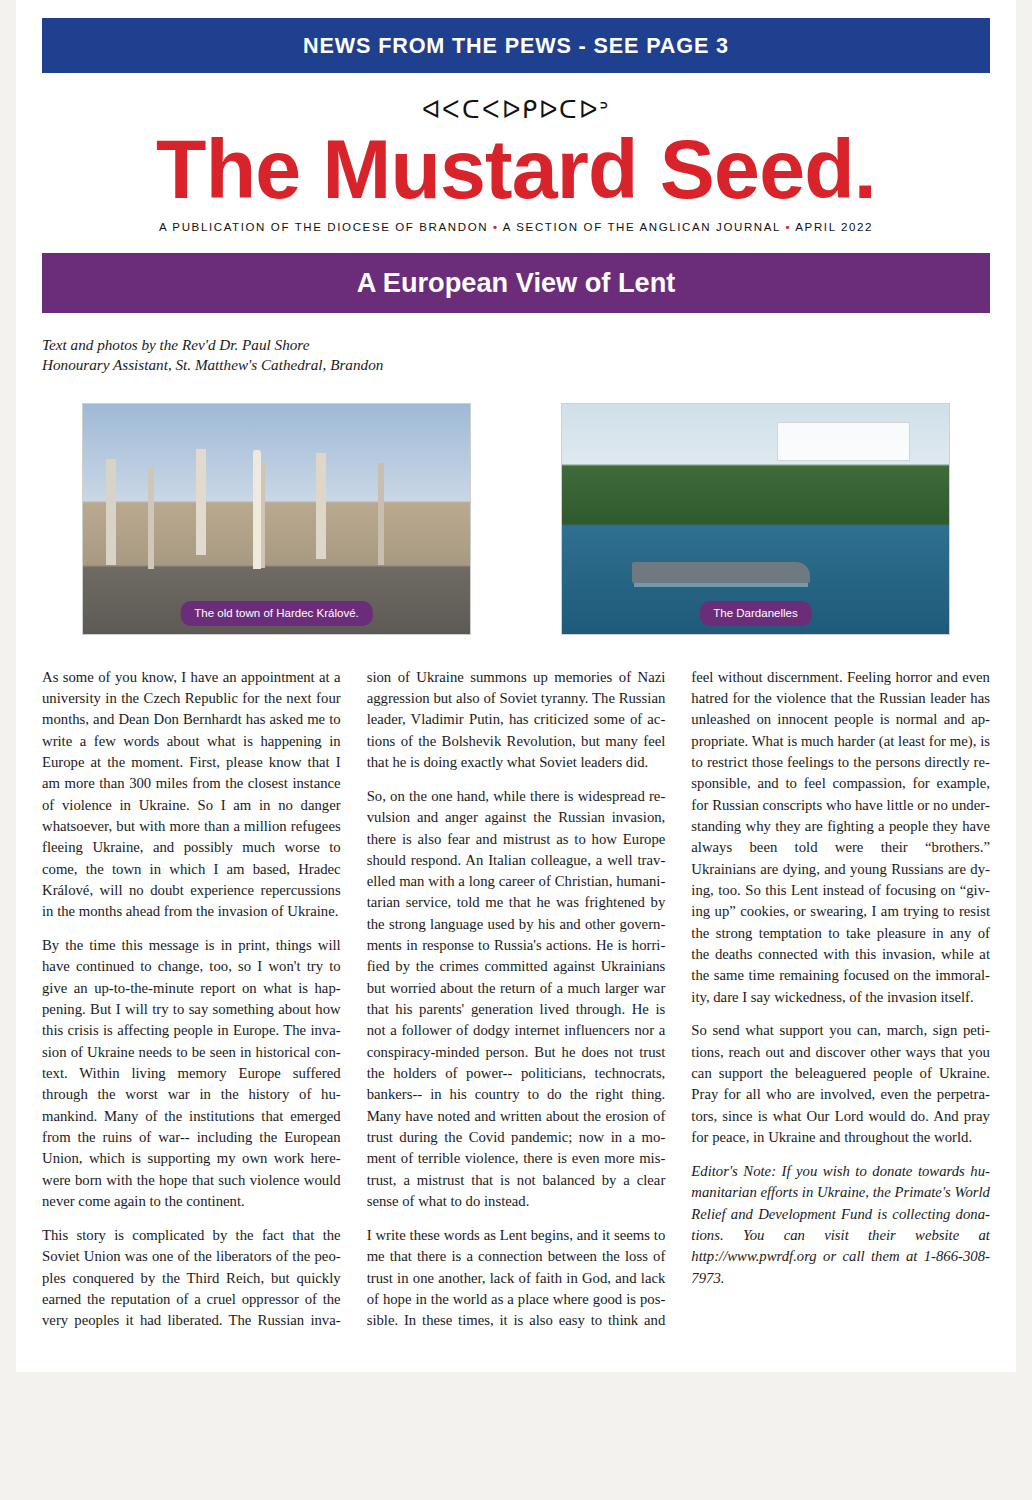News From the Pews - See Page 3
ᐊᐸᑕᐸᐅᑭᐅᑕᐅᐣ
The Mustard Seed.
A publication of the Diocese of Brandon • A section of the Anglican Journal • April 2022
A European View of Lent
Text and photos by the Rev'd Dr. Paul Shore
Honourary Assistant, St. Matthew's Cathedral, Brandon
The old town of Hardec Králové.
The Dardanelles
As some of you know, I have an appointment at a university in the Czech Republic for the next four months, and Dean Don Bernhardt has asked me to write a few words about what is happening in Europe at the moment. First, please know that I am more than 300 miles from the closest instance of violence in Ukraine. So I am in no danger whatsoever, but with more than a million refugees fleeing Ukraine, and possibly much worse to come, the town in which I am based, Hradec Králové, will no doubt experience repercussions in the months ahead from the invasion of Ukraine.
By the time this message is in print, things will have continued to change, too, so I won't try to give an up-to-the-minute report on what is happening. But I will try to say something about how this crisis is affecting people in Europe. The invasion of Ukraine needs to be seen in historical context. Within living memory Europe suffered through the worst war in the history of humankind. Many of the institutions that emerged from the ruins of war-- including the European Union, which is supporting my own work here- were born with the hope that such violence would never come again to the continent.
This story is complicated by the fact that the Soviet Union was one of the liberators of the peoples conquered by the Third Reich, but quickly earned the reputation of a cruel oppressor of the very peoples it had liberated. The Russian invasion of Ukraine summons up memories of Nazi aggression but also of Soviet tyranny. The Russian leader, Vladimir Putin, has criticized some of actions of the Bolshevik Revolution, but many feel that he is doing exactly what Soviet leaders did.
So, on the one hand, while there is widespread revulsion and anger against the Russian invasion, there is also fear and mistrust as to how Europe should respond. An Italian colleague, a well travelled man with a long career of Christian, humanitarian service, told me that he was frightened by the strong language used by his and other governments in response to Russia's actions. He is horrified by the crimes committed against Ukrainians but worried about the return of a much larger war that his parents' generation lived through. He is not a follower of dodgy internet influencers nor a conspiracy-minded person. But he does not trust the holders of power-- politicians, technocrats, bankers-- in his country to do the right thing. Many have noted and written about the erosion of trust during the Covid pandemic; now in a moment of terrible violence, there is even more mistrust, a mistrust that is not balanced by a clear sense of what to do instead.
I write these words as Lent begins, and it seems to me that there is a connection between the loss of trust in one another, lack of faith in God, and lack of hope in the world as a place where good is possible. In these times, it is also easy to think and feel without discernment. Feeling horror and even hatred for the violence that the Russian leader has unleashed on innocent people is normal and appropriate. What is much harder (at least for me), is to restrict those feelings to the persons directly responsible, and to feel compassion, for example, for Russian conscripts who have little or no understanding why they are fighting a people they have always been told were their “brothers.” Ukrainians are dying, and young Russians are dying, too. So this Lent instead of focusing on “giving up” cookies, or swearing, I am trying to resist the strong temptation to take pleasure in any of the deaths connected with this invasion, while at the same time remaining focused on the immorality, dare I say wickedness, of the invasion itself.
So send what support you can, march, sign petitions, reach out and discover other ways that you can support the beleaguered people of Ukraine. Pray for all who are involved, even the perpetrators, since is what Our Lord would do. And pray for peace, in Ukraine and throughout the world.
Editor's Note: If you wish to donate towards humanitarian efforts in Ukraine, the Primate's World Relief and Development Fund is collecting donations. You can visit their website at http://www.pwrdf.org or call them at 1-866-308-7973.